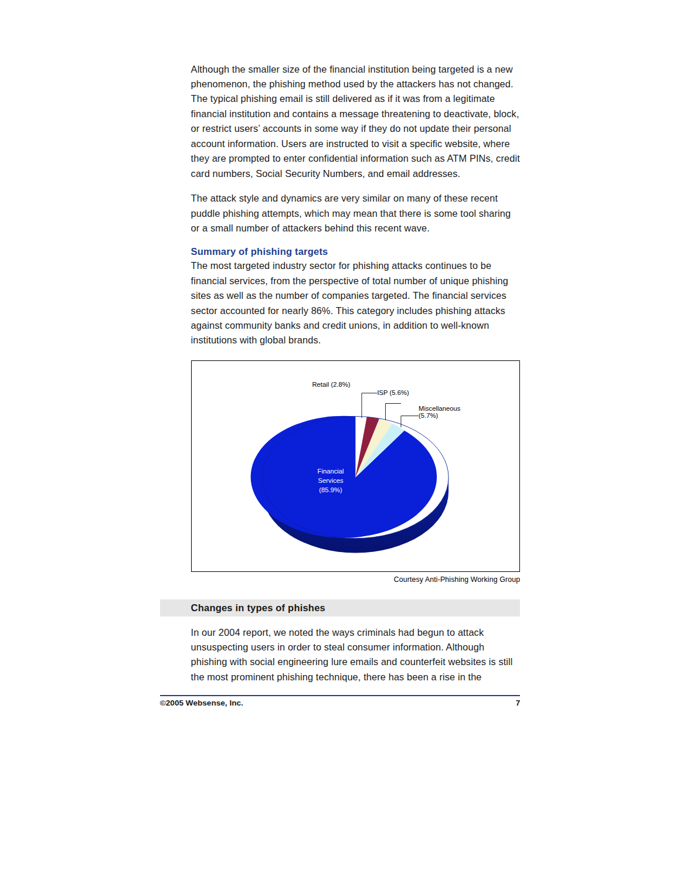Although the smaller size of the financial institution being targeted is a new phenomenon, the phishing method used by the attackers has not changed. The typical phishing email is still delivered as if it was from a legitimate financial institution and contains a message threatening to deactivate, block, or restrict users’ accounts in some way if they do not update their personal account information. Users are instructed to visit a specific website, where they are prompted to enter confidential information such as ATM PINs, credit card numbers, Social Security Numbers, and email addresses.
The attack style and dynamics are very similar on many of these recent puddle phishing attempts, which may mean that there is some tool sharing or a small number of attackers behind this recent wave.
Summary of phishing targets
The most targeted industry sector for phishing attacks continues to be financial services, from the perspective of total number of unique phishing sites as well as the number of companies targeted. The financial services sector accounted for nearly 86%. This category includes phishing attacks against community banks and credit unions, in addition to well-known institutions with global brands.
Retail (2.8%) ISP (5.6%) Miscellaneous (5.7%) Financial Services (85.9%)
Courtesy Anti-Phishing Working Group
Changes in types of phishes
In our 2004 report, we noted the ways criminals had begun to attack unsuspecting users in order to steal consumer information. Although phishing with social engineering lure emails and counterfeit websites is still the most prominent phishing technique, there has been a rise in the
©2005 Websense, Inc. 7